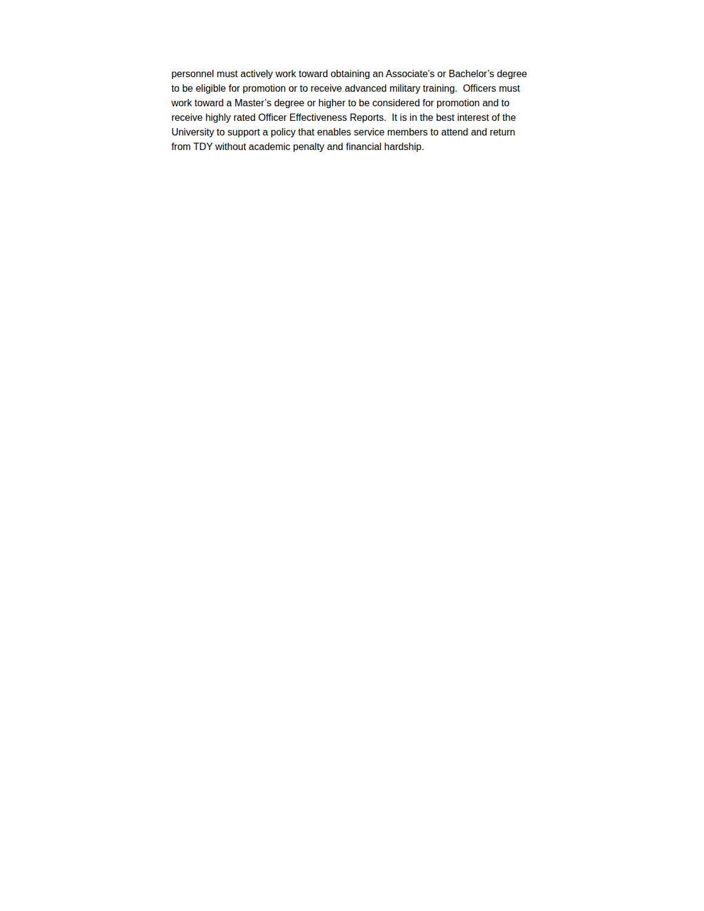personnel must actively work toward obtaining an Associate’s or Bachelor’s degree to be eligible for promotion or to receive advanced military training. Officers must work toward a Master’s degree or higher to be considered for promotion and to receive highly rated Officer Effectiveness Reports. It is in the best interest of the University to support a policy that enables service members to attend and return from TDY without academic penalty and financial hardship.